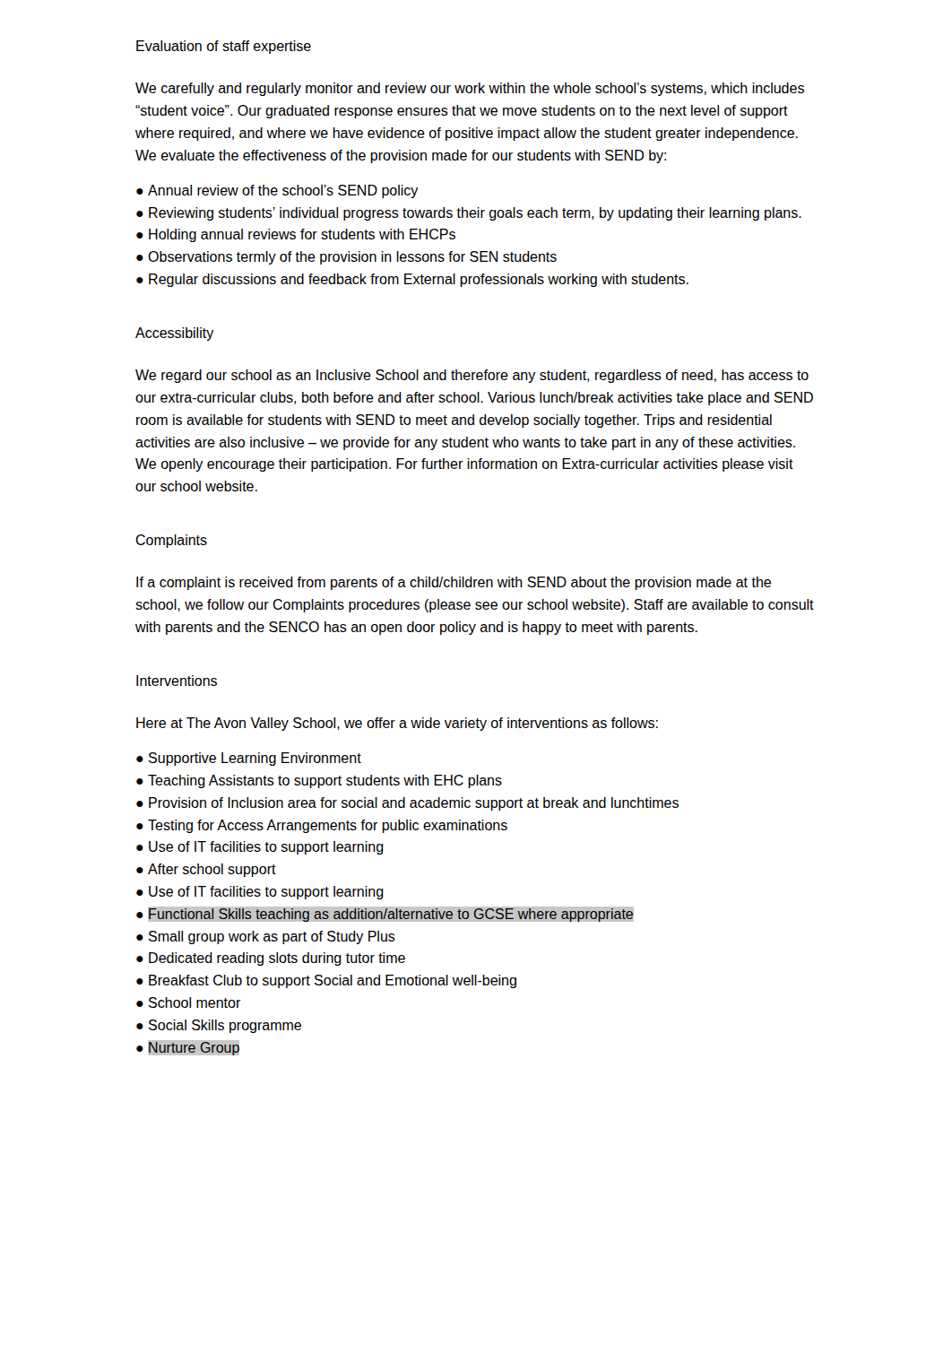Evaluation of staff expertise
We carefully and regularly monitor and review our work within the whole school’s systems, which includes “student voice”. Our graduated response ensures that we move students on to the next level of support where required, and where we have evidence of positive impact allow the student greater independence. We evaluate the effectiveness of the provision made for our students with SEND by:
Annual review of the school’s SEND policy
Reviewing students’ individual progress towards their goals each term, by updating their learning plans.
Holding annual reviews for students with EHCPs
Observations termly of the provision in lessons for SEN students
Regular discussions and feedback from External professionals working with students.
Accessibility
We regard our school as an Inclusive School and therefore any student, regardless of need, has access to our extra-curricular clubs, both before and after school. Various lunch/break activities take place and SEND room is available for students with SEND to meet and develop socially together. Trips and residential activities are also inclusive – we provide for any student who wants to take part in any of these activities. We openly encourage their participation. For further information on Extra-curricular activities please visit our school website.
Complaints
If a complaint is received from parents of a child/children with SEND about the provision made at the school, we follow our Complaints procedures (please see our school website). Staff are available to consult with parents and the SENCO has an open door policy and is happy to meet with parents.
Interventions
Here at The Avon Valley School, we offer a wide variety of interventions as follows:
Supportive Learning Environment
Teaching Assistants to support students with EHC plans
Provision of Inclusion area for social and academic support at break and lunchtimes
Testing for Access Arrangements for public examinations
Use of IT facilities to support learning
After school support
Use of IT facilities to support learning
Functional Skills teaching as addition/alternative to GCSE where appropriate
Small group work as part of Study Plus
Dedicated reading slots during tutor time
Breakfast Club to support Social and Emotional well-being
School mentor
Social Skills programme
Nurture Group